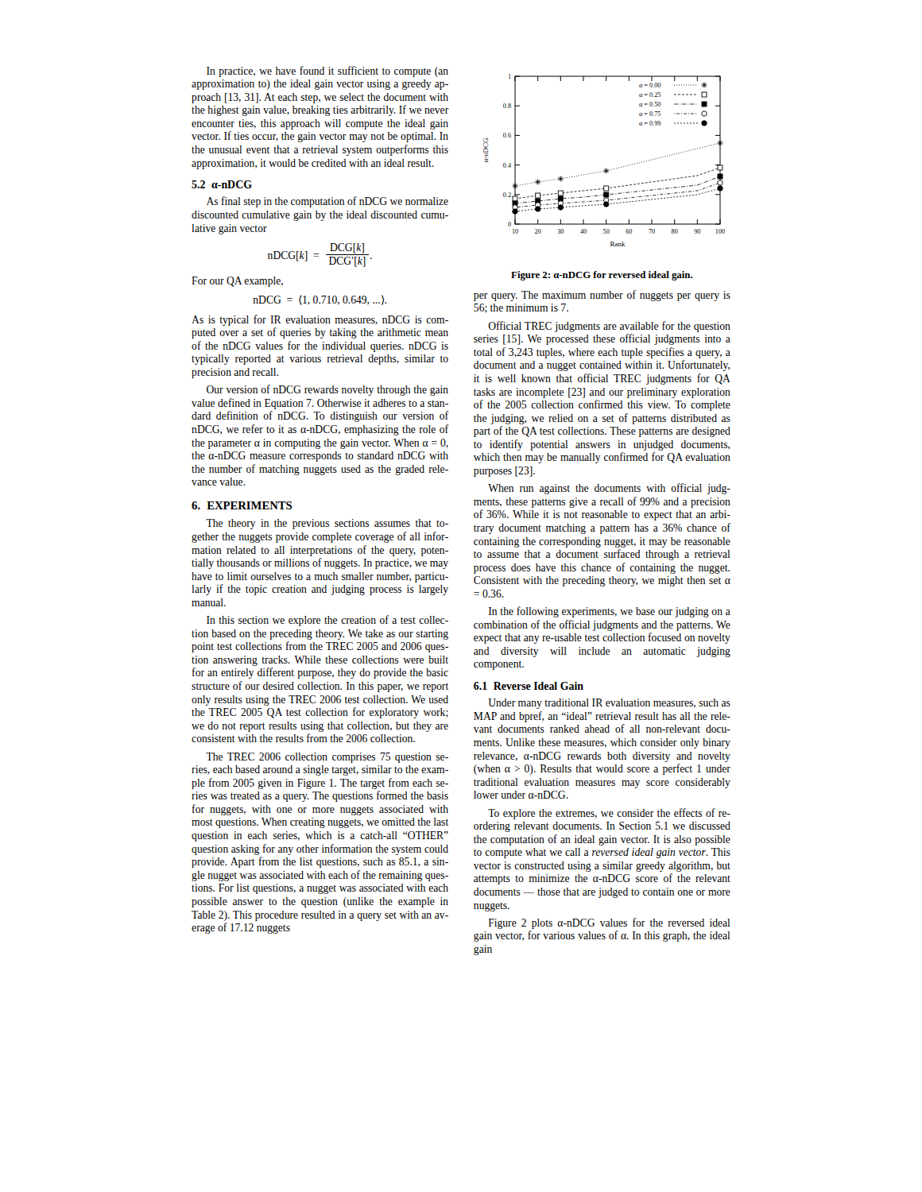In practice, we have found it sufficient to compute (an approximation to) the ideal gain vector using a greedy approach [13, 31]. At each step, we select the document with the highest gain value, breaking ties arbitrarily. If we never encounter ties, this approach will compute the ideal gain vector. If ties occur, the gain vector may not be optimal. In the unusual event that a retrieval system outperforms this approximation, it would be credited with an ideal result.
5.2α-nDCG
As final step in the computation of nDCG we normalize discounted cumulative gain by the ideal discounted cumulative gain vector
nDCG[k] = DCG[k] DCG′[k].
For our QA example,
nDCG = ⟨1, 0.710, 0.649, ...⟩.
As is typical for IR evaluation measures, nDCG is computed over a set of queries by taking the arithmetic mean of the nDCG values for the individual queries. nDCG is typically reported at various retrieval depths, similar to precision and recall.
Our version of nDCG rewards novelty through the gain value defined in Equation 7. Otherwise it adheres to a standard definition of nDCG. To distinguish our version of nDCG, we refer to it as α-nDCG, emphasizing the role of the parameter α in computing the gain vector. When α = 0, the α-nDCG measure corresponds to standard nDCG with the number of matching nuggets used as the graded relevance value.
6. EXPERIMENTS
The theory in the previous sections assumes that together the nuggets provide complete coverage of all information related to all interpretations of the query, potentially thousands or millions of nuggets. In practice, we may have to limit ourselves to a much smaller number, particularly if the topic creation and judging process is largely manual.
In this section we explore the creation of a test collection based on the preceding theory. We take as our starting point test collections from the TREC 2005 and 2006 question answering tracks. While these collections were built for an entirely different purpose, they do provide the basic structure of our desired collection. In this paper, we report only results using the TREC 2006 test collection. We used the TREC 2005 QA test collection for exploratory work; we do not report results using that collection, but they are consistent with the results from the 2006 collection.
The TREC 2006 collection comprises 75 question series, each based around a single target, similar to the example from 2005 given in Figure 1. The target from each series was treated as a query. The questions formed the basis for nuggets, with one or more nuggets associated with most questions. When creating nuggets, we omitted the last question in each series, which is a catch-all “OTHER” question asking for any other information the system could provide. Apart from the list questions, such as 85.1, a single nugget was associated with each of the remaining questions. For list questions, a nugget was associated with each possible answer to the question (unlike the example in Table 2). This procedure resulted in a query set with an average of 17.12 nuggets
0 0.2 0.4 0.6 0.8 1 10 20 30 40 50 60 70 80 90 100 Rank α-nDCG α = 0.00 α = 0.25 α = 0.50 α = 0.75 α = 0.99
Figure 2: α-nDCG for reversed ideal gain.
per query. The maximum number of nuggets per query is 56; the minimum is 7.
Official TREC judgments are available for the question series [15]. We processed these official judgments into a total of 3,243 tuples, where each tuple specifies a query, a document and a nugget contained within it. Unfortunately, it is well known that official TREC judgments for QA tasks are incomplete [23] and our preliminary exploration of the 2005 collection confirmed this view. To complete the judging, we relied on a set of patterns distributed as part of the QA test collections. These patterns are designed to identify potential answers in unjudged documents, which then may be manually confirmed for QA evaluation purposes [23].
When run against the documents with official judgments, these patterns give a recall of 99% and a precision of 36%. While it is not reasonable to expect that an arbitrary document matching a pattern has a 36% chance of containing the corresponding nugget, it may be reasonable to assume that a document surfaced through a retrieval process does have this chance of containing the nugget. Consistent with the preceding theory, we might then set α = 0.36.
In the following experiments, we base our judging on a combination of the official judgments and the patterns. We expect that any re-usable test collection focused on novelty and diversity will include an automatic judging component.
6.1 Reverse Ideal Gain
Under many traditional IR evaluation measures, such as MAP and bpref, an “ideal” retrieval result has all the relevant documents ranked ahead of all non-relevant documents. Unlike these measures, which consider only binary relevance, α-nDCG rewards both diversity and novelty (when α > 0). Results that would score a perfect 1 under traditional evaluation measures may score considerably lower under α-nDCG.
To explore the extremes, we consider the effects of reordering relevant documents. In Section 5.1 we discussed the computation of an ideal gain vector. It is also possible to compute what we call a reversed ideal gain vector. This vector is constructed using a similar greedy algorithm, but attempts to minimize the α-nDCG score of the relevant documents — those that are judged to contain one or more nuggets.
Figure 2 plots α-nDCG values for the reversed ideal gain vector, for various values of α. In this graph, the ideal gain